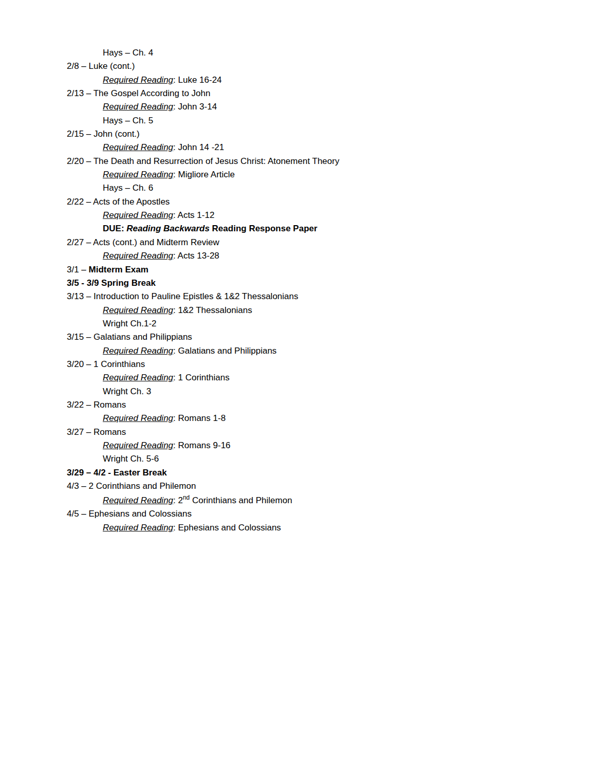Hays – Ch. 4
2/8 – Luke (cont.)
Required Reading: Luke 16-24
2/13 – The Gospel According to John
Required Reading: John 3-14
Hays – Ch. 5
2/15 – John (cont.)
Required Reading: John 14 -21
2/20 – The Death and Resurrection of Jesus Christ: Atonement Theory
Required Reading: Migliore Article
Hays – Ch. 6
2/22 – Acts of the Apostles
Required Reading: Acts 1-12
DUE: Reading Backwards Reading Response Paper
2/27 – Acts (cont.) and Midterm Review
Required Reading: Acts 13-28
3/1 – Midterm Exam
3/5 - 3/9 Spring Break
3/13 – Introduction to Pauline Epistles & 1&2 Thessalonians
Required Reading: 1&2 Thessalonians
Wright Ch.1-2
3/15 – Galatians and Philippians
Required Reading: Galatians and Philippians
3/20 – 1 Corinthians
Required Reading: 1 Corinthians
Wright Ch. 3
3/22 – Romans
Required Reading: Romans 1-8
3/27 – Romans
Required Reading: Romans 9-16
Wright Ch. 5-6
3/29 – 4/2 - Easter Break
4/3 – 2 Corinthians and Philemon
Required Reading: 2nd Corinthians and Philemon
4/5 – Ephesians and Colossians
Required Reading: Ephesians and Colossians